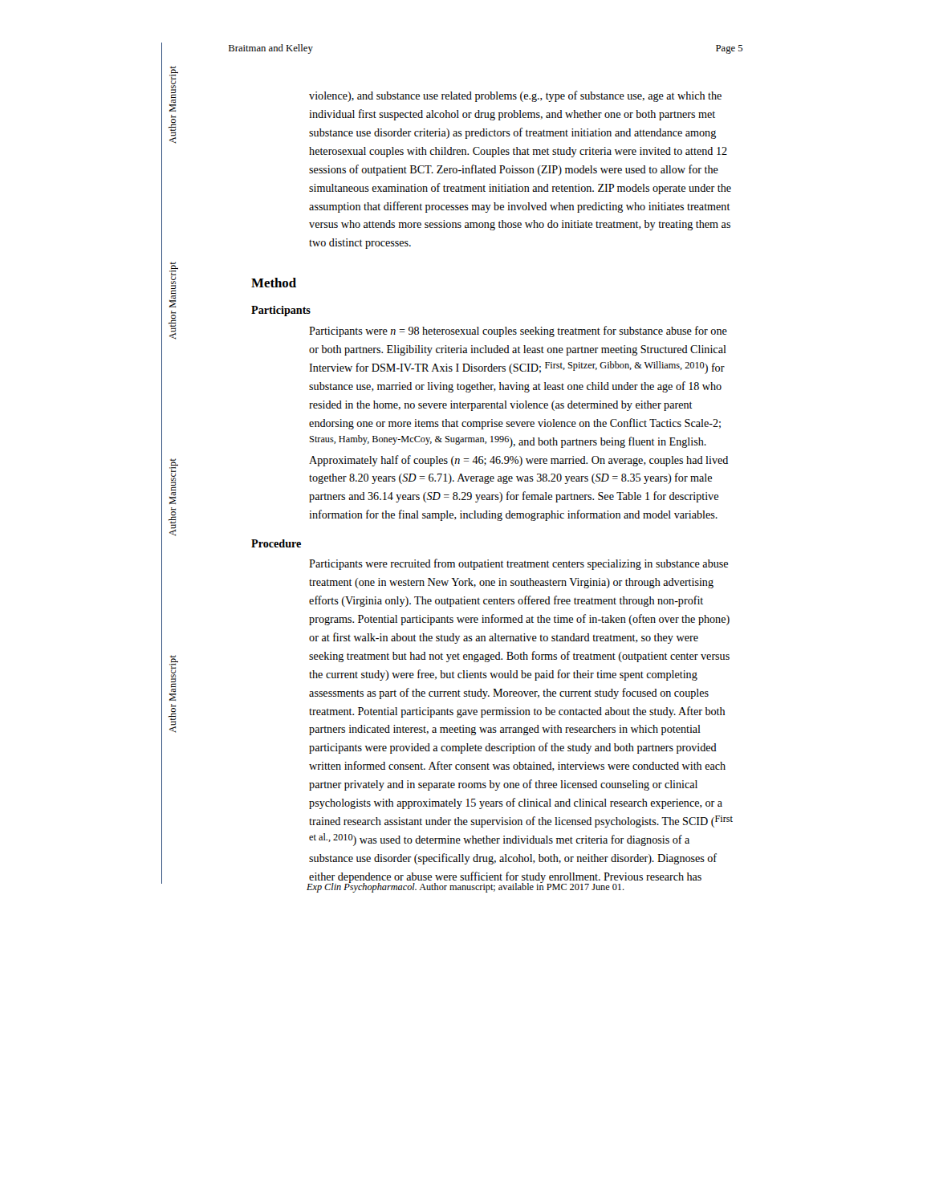Author Manuscript Author Manuscript Author Manuscript Author Manuscript
Braitman and Kelley
Page 5
violence), and substance use related problems (e.g., type of substance use, age at which the individual first suspected alcohol or drug problems, and whether one or both partners met substance use disorder criteria) as predictors of treatment initiation and attendance among heterosexual couples with children. Couples that met study criteria were invited to attend 12 sessions of outpatient BCT. Zero-inflated Poisson (ZIP) models were used to allow for the simultaneous examination of treatment initiation and retention. ZIP models operate under the assumption that different processes may be involved when predicting who initiates treatment versus who attends more sessions among those who do initiate treatment, by treating them as two distinct processes.
Method
Participants
Participants were n = 98 heterosexual couples seeking treatment for substance abuse for one or both partners. Eligibility criteria included at least one partner meeting Structured Clinical Interview for DSM-IV-TR Axis I Disorders (SCID; First, Spitzer, Gibbon, & Williams, 2010) for substance use, married or living together, having at least one child under the age of 18 who resided in the home, no severe interparental violence (as determined by either parent endorsing one or more items that comprise severe violence on the Conflict Tactics Scale-2; Straus, Hamby, Boney-McCoy, & Sugarman, 1996), and both partners being fluent in English. Approximately half of couples (n = 46; 46.9%) were married. On average, couples had lived together 8.20 years (SD = 6.71). Average age was 38.20 years (SD = 8.35 years) for male partners and 36.14 years (SD = 8.29 years) for female partners. See Table 1 for descriptive information for the final sample, including demographic information and model variables.
Procedure
Participants were recruited from outpatient treatment centers specializing in substance abuse treatment (one in western New York, one in southeastern Virginia) or through advertising efforts (Virginia only). The outpatient centers offered free treatment through non-profit programs. Potential participants were informed at the time of in-taken (often over the phone) or at first walk-in about the study as an alternative to standard treatment, so they were seeking treatment but had not yet engaged. Both forms of treatment (outpatient center versus the current study) were free, but clients would be paid for their time spent completing assessments as part of the current study. Moreover, the current study focused on couples treatment. Potential participants gave permission to be contacted about the study. After both partners indicated interest, a meeting was arranged with researchers in which potential participants were provided a complete description of the study and both partners provided written informed consent. After consent was obtained, interviews were conducted with each partner privately and in separate rooms by one of three licensed counseling or clinical psychologists with approximately 15 years of clinical and clinical research experience, or a trained research assistant under the supervision of the licensed psychologists. The SCID (First et al., 2010) was used to determine whether individuals met criteria for diagnosis of a substance use disorder (specifically drug, alcohol, both, or neither disorder). Diagnoses of either dependence or abuse were sufficient for study enrollment. Previous research has
Exp Clin Psychopharmacol. Author manuscript; available in PMC 2017 June 01.